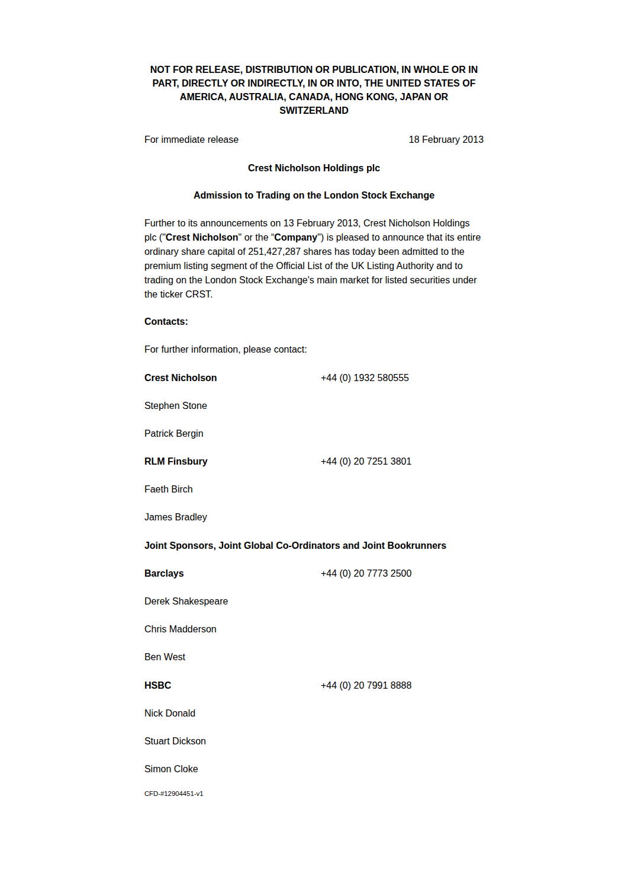NOT FOR RELEASE, DISTRIBUTION OR PUBLICATION, IN WHOLE OR IN PART, DIRECTLY OR INDIRECTLY, IN OR INTO, THE UNITED STATES OF AMERICA, AUSTRALIA, CANADA, HONG KONG, JAPAN OR SWITZERLAND
For immediate release 18 February 2013
Crest Nicholson Holdings plc
Admission to Trading on the London Stock Exchange
Further to its announcements on 13 February 2013, Crest Nicholson Holdings plc ("Crest Nicholson" or the “Company") is pleased to announce that its entire ordinary share capital of 251,427,287 shares has today been admitted to the premium listing segment of the Official List of the UK Listing Authority and to trading on the London Stock Exchange's main market for listed securities under the ticker CRST.
Contacts:
For further information, please contact:
| Crest Nicholson | +44 (0) 1932 580555 |
| Stephen Stone | |
| Patrick Bergin | |
| RLM Finsbury | +44 (0) 20 7251 3801 |
| Faeth Birch | |
| James Bradley | |
Joint Sponsors, Joint Global Co-Ordinators and Joint Bookrunners
| Barclays | +44 (0) 20 7773 2500 |
| Derek Shakespeare | |
| Chris Madderson | |
| Ben West | |
| HSBC | +44 (0) 20 7991 8888 |
| Nick Donald | |
| Stuart Dickson | |
| Simon Cloke | |
CFD-#12904451-v1